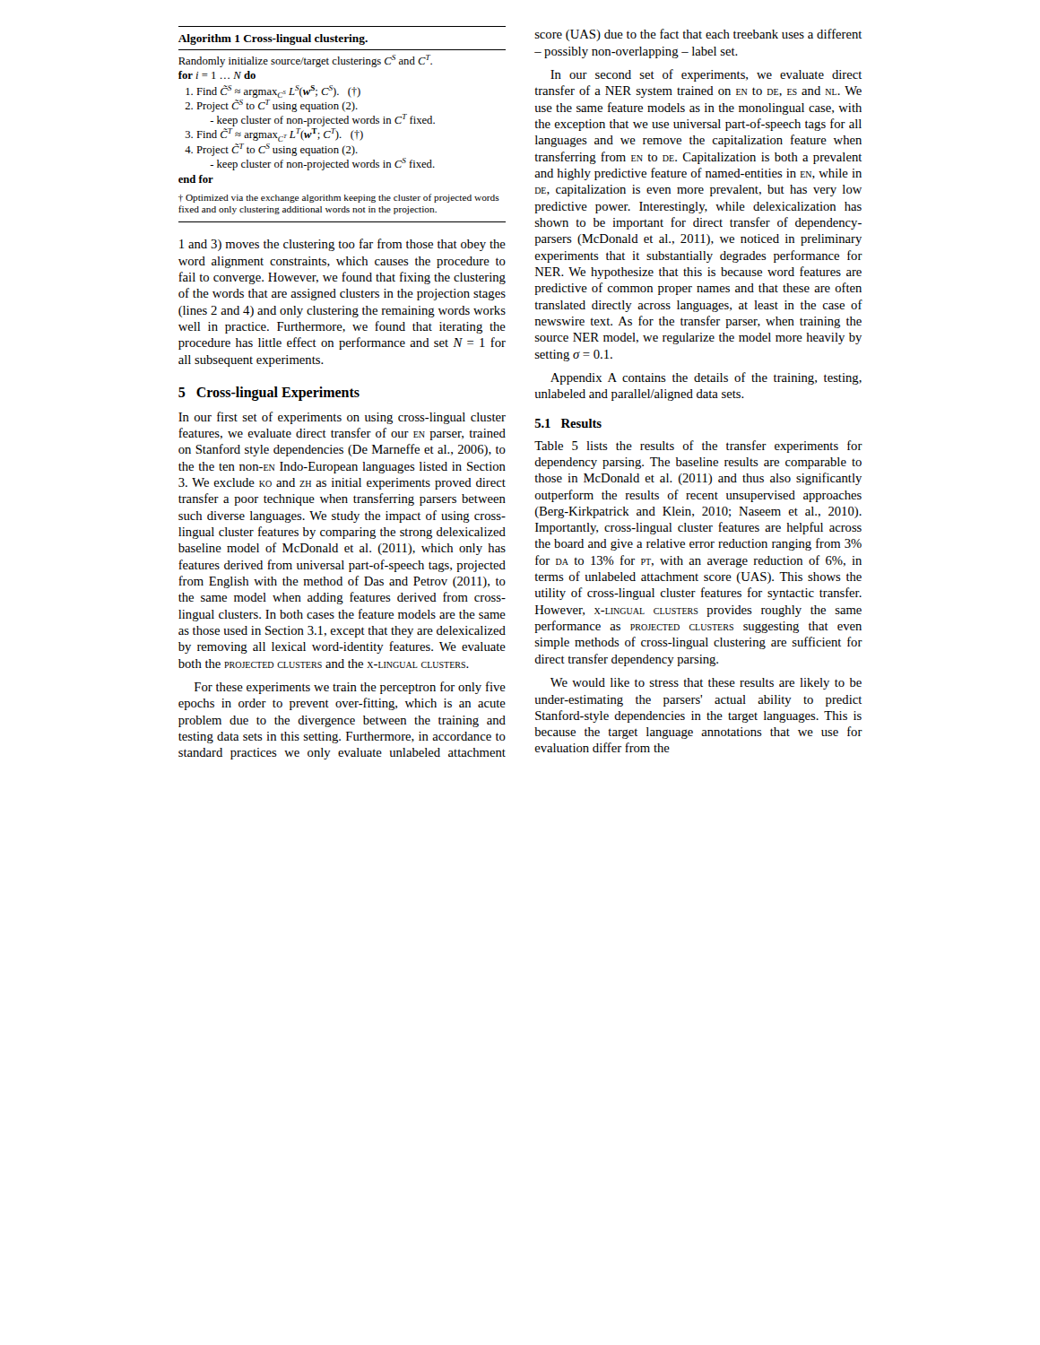Algorithm 1 Cross-lingual clustering.
Randomly initialize source/target clusterings CS and CT.
for i = 1 … N do
Find C̃S ≈ argmaxCS LS(wS; CS). (†)
Project C̃S to CT using equation (2). - keep cluster of non-projected words in CT fixed.
Find C̃T ≈ argmaxCT LT(wT; CT). (†)
Project C̃T to CS using equation (2). - keep cluster of non-projected words in CS fixed.
end for
† Optimized via the exchange algorithm keeping the cluster of projected words fixed and only clustering additional words not in the projection.
1 and 3) moves the clustering too far from those that obey the word alignment constraints, which causes the procedure to fail to converge. However, we found that fixing the clustering of the words that are assigned clusters in the projection stages (lines 2 and 4) and only clustering the remaining words works well in practice. Furthermore, we found that iterating the procedure has little effect on performance and set N = 1 for all subsequent experiments.
5 Cross-lingual Experiments
In our first set of experiments on using cross-lingual cluster features, we evaluate direct transfer of our en parser, trained on Stanford style dependencies (De Marneffe et al., 2006), to the the ten non-en Indo-European languages listed in Section 3. We exclude ko and zh as initial experiments proved direct transfer a poor technique when transferring parsers between such diverse languages. We study the impact of using cross-lingual cluster features by comparing the strong delexicalized baseline model of McDonald et al. (2011), which only has features derived from universal part-of-speech tags, projected from English with the method of Das and Petrov (2011), to the same model when adding features derived from cross-lingual clusters. In both cases the feature models are the same as those used in Section 3.1, except that they are delexicalized by removing all lexical word-identity features. We evaluate both the projected clusters and the x-lingual clusters.
For these experiments we train the perceptron for only five epochs in order to prevent over-fitting, which is an acute problem due to the divergence between the training and testing data sets in this setting. Furthermore, in accordance to standard practices we only evaluate unlabeled attachment score (UAS) due to the fact that each treebank uses a different – possibly non-overlapping – label set.
In our second set of experiments, we evaluate direct transfer of a NER system trained on en to de, es and nl. We use the same feature models as in the monolingual case, with the exception that we use universal part-of-speech tags for all languages and we remove the capitalization feature when transferring from en to de. Capitalization is both a prevalent and highly predictive feature of named-entities in en, while in de, capitalization is even more prevalent, but has very low predictive power. Interestingly, while delexicalization has shown to be important for direct transfer of dependency-parsers (McDonald et al., 2011), we noticed in preliminary experiments that it substantially degrades performance for NER. We hypothesize that this is because word features are predictive of common proper names and that these are often translated directly across languages, at least in the case of newswire text. As for the transfer parser, when training the source NER model, we regularize the model more heavily by setting σ = 0.1.
Appendix A contains the details of the training, testing, unlabeled and parallel/aligned data sets.
5.1 Results
Table 5 lists the results of the transfer experiments for dependency parsing. The baseline results are comparable to those in McDonald et al. (2011) and thus also significantly outperform the results of recent unsupervised approaches (Berg-Kirkpatrick and Klein, 2010; Naseem et al., 2010). Importantly, cross-lingual cluster features are helpful across the board and give a relative error reduction ranging from 3% for da to 13% for pt, with an average reduction of 6%, in terms of unlabeled attachment score (UAS). This shows the utility of cross-lingual cluster features for syntactic transfer. However, x-lingual clusters provides roughly the same performance as projected clusters suggesting that even simple methods of cross-lingual clustering are sufficient for direct transfer dependency parsing.
We would like to stress that these results are likely to be under-estimating the parsers' actual ability to predict Stanford-style dependencies in the target languages. This is because the target language annotations that we use for evaluation differ from the